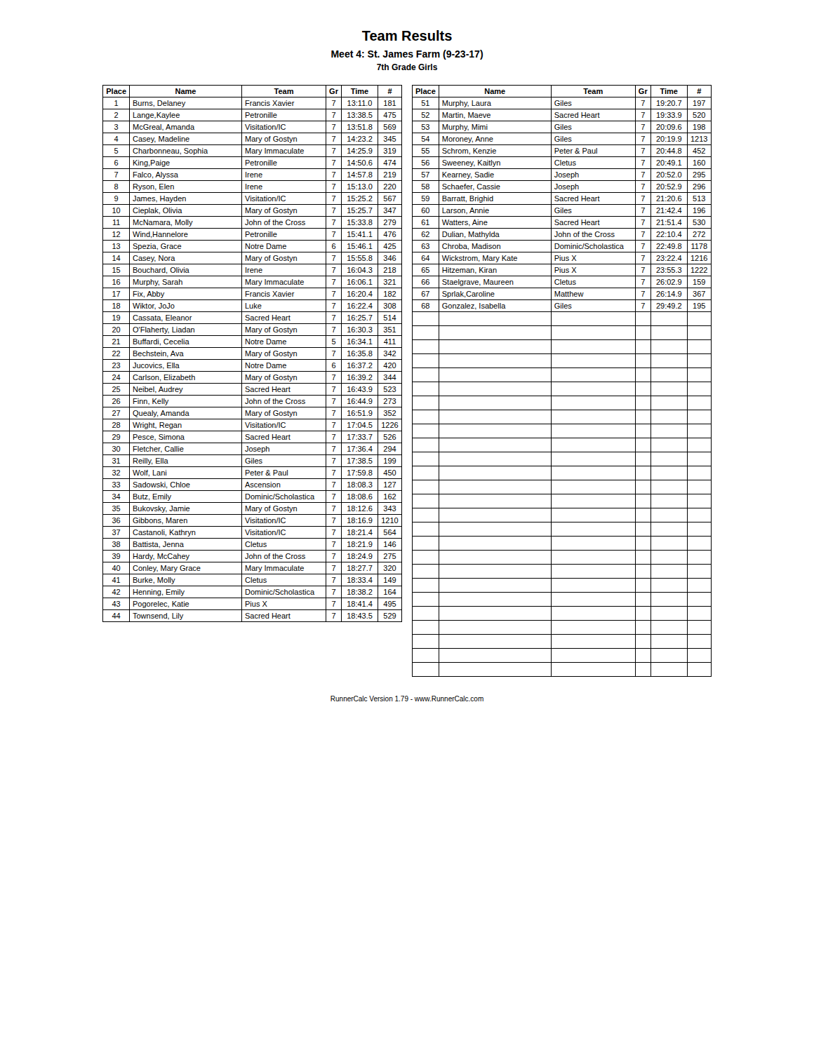Team Results
Meet 4: St. James Farm (9-23-17)
7th Grade Girls
Places 1 through 44
| Place | Name | Team | Gr | Time | # |
| --- | --- | --- | --- | --- | --- |
| 1 | Burns, Delaney | Francis Xavier | 7 | 13:11.0 | 181 |
| 2 | Lange,Kaylee | Petronille | 7 | 13:38.5 | 475 |
| 3 | McGreal, Amanda | Visitation/IC | 7 | 13:51.8 | 569 |
| 4 | Casey, Madeline | Mary of Gostyn | 7 | 14:23.2 | 345 |
| 5 | Charbonneau, Sophia | Mary Immaculate | 7 | 14:25.9 | 319 |
| 6 | King,Paige | Petronille | 7 | 14:50.6 | 474 |
| 7 | Falco, Alyssa | Irene | 7 | 14:57.8 | 219 |
| 8 | Ryson, Elen | Irene | 7 | 15:13.0 | 220 |
| 9 | James, Hayden | Visitation/IC | 7 | 15:25.2 | 567 |
| 10 | Cieplak, Olivia | Mary of Gostyn | 7 | 15:25.7 | 347 |
| 11 | McNamara, Molly | John of the Cross | 7 | 15:33.8 | 279 |
| 12 | Wind,Hannelore | Petronille | 7 | 15:41.1 | 476 |
| 13 | Spezia, Grace | Notre Dame | 6 | 15:46.1 | 425 |
| 14 | Casey, Nora | Mary of Gostyn | 7 | 15:55.8 | 346 |
| 15 | Bouchard, Olivia | Irene | 7 | 16:04.3 | 218 |
| 16 | Murphy, Sarah | Mary Immaculate | 7 | 16:06.1 | 321 |
| 17 | Fix, Abby | Francis Xavier | 7 | 16:20.4 | 182 |
| 18 | Wiktor, JoJo | Luke | 7 | 16:22.4 | 308 |
| 19 | Cassata, Eleanor | Sacred Heart | 7 | 16:25.7 | 514 |
| 20 | O'Flaherty, Liadan | Mary of Gostyn | 7 | 16:30.3 | 351 |
| 21 | Buffardi, Cecelia | Notre Dame | 5 | 16:34.1 | 411 |
| 22 | Bechstein, Ava | Mary of Gostyn | 7 | 16:35.8 | 342 |
| 23 | Jucovics, Ella | Notre Dame | 6 | 16:37.2 | 420 |
| 24 | Carlson, Elizabeth | Mary of Gostyn | 7 | 16:39.2 | 344 |
| 25 | Neibel, Audrey | Sacred Heart | 7 | 16:43.9 | 523 |
| 26 | Finn, Kelly | John of the Cross | 7 | 16:44.9 | 273 |
| 27 | Quealy, Amanda | Mary of Gostyn | 7 | 16:51.9 | 352 |
| 28 | Wright, Regan | Visitation/IC | 7 | 17:04.5 | 1226 |
| 29 | Pesce, Simona | Sacred Heart | 7 | 17:33.7 | 526 |
| 30 | Fletcher, Callie | Joseph | 7 | 17:36.4 | 294 |
| 31 | Reilly, Ella | Giles | 7 | 17:38.5 | 199 |
| 32 | Wolf, Lani | Peter & Paul | 7 | 17:59.8 | 450 |
| 33 | Sadowski, Chloe | Ascension | 7 | 18:08.3 | 127 |
| 34 | Butz, Emily | Dominic/Scholastica | 7 | 18:08.6 | 162 |
| 35 | Bukovsky, Jamie | Mary of Gostyn | 7 | 18:12.6 | 343 |
| 36 | Gibbons, Maren | Visitation/IC | 7 | 18:16.9 | 1210 |
| 37 | Castanoli, Kathryn | Visitation/IC | 7 | 18:21.4 | 564 |
| 38 | Battista, Jenna | Cletus | 7 | 18:21.9 | 146 |
| 39 | Hardy, McCahey | John of the Cross | 7 | 18:24.9 | 275 |
| 40 | Conley, Mary Grace | Mary Immaculate | 7 | 18:27.7 | 320 |
| 41 | Burke, Molly | Cletus | 7 | 18:33.4 | 149 |
| 42 | Henning, Emily | Dominic/Scholastica | 7 | 18:38.2 | 164 |
| 43 | Pogorelec, Katie | Pius X | 7 | 18:41.4 | 495 |
| 44 | Townsend, Lily | Sacred Heart | 7 | 18:43.5 | 529 |
Places 51 through 68
| Place | Name | Team | Gr | Time | # |
| --- | --- | --- | --- | --- | --- |
| 51 | Murphy, Laura | Giles | 7 | 19:20.7 | 197 |
| 52 | Martin, Maeve | Sacred Heart | 7 | 19:33.9 | 520 |
| 53 | Murphy, Mimi | Giles | 7 | 20:09.6 | 198 |
| 54 | Moroney, Anne | Giles | 7 | 20:19.9 | 1213 |
| 55 | Schrom, Kenzie | Peter & Paul | 7 | 20:44.8 | 452 |
| 56 | Sweeney, Kaitlyn | Cletus | 7 | 20:49.1 | 160 |
| 57 | Kearney, Sadie | Joseph | 7 | 20:52.0 | 295 |
| 58 | Schaefer, Cassie | Joseph | 7 | 20:52.9 | 296 |
| 59 | Barratt, Brighid | Sacred Heart | 7 | 21:20.6 | 513 |
| 60 | Larson, Annie | Giles | 7 | 21:42.4 | 196 |
| 61 | Watters, Aine | Sacred Heart | 7 | 21:51.4 | 530 |
| 62 | Dulian, Mathylda | John of the Cross | 7 | 22:10.4 | 272 |
| 63 | Chroba, Madison | Dominic/Scholastica | 7 | 22:49.8 | 1178 |
| 64 | Wickstrom, Mary Kate | Pius X | 7 | 23:22.4 | 1216 |
| 65 | Hitzeman, Kiran | Pius X | 7 | 23:55.3 | 1222 |
| 66 | Staelgrave, Maureen | Cletus | 7 | 26:02.9 | 159 |
| 67 | Sprlak,Caroline | Matthew | 7 | 26:14.9 | 367 |
| 68 | Gonzalez, Isabella | Giles | 7 | 29:49.2 | 195 |
RunnerCalc Version 1.79 - www.RunnerCalc.com